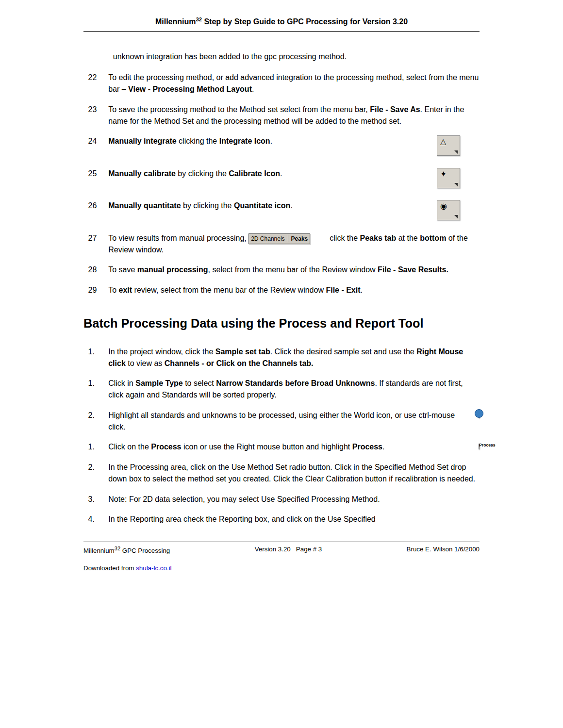Millennium32 Step by Step Guide to GPC Processing for Version 3.20
unknown integration has been added to the gpc processing method.
22
To edit the processing method, or add advanced integration to the processing method, select from the menu bar – View - Processing Method Layout.
23
To save the processing method to the Method set select from the menu bar, File - Save As. Enter in the name for the Method Set and the processing method will be added to the method set.
24
Manually integrate clicking the Integrate Icon.
△
25
Manually calibrate by clicking the Calibrate Icon.
✦
26
Manually quantitate by clicking the Quantitate icon.
◉
27
To view results from manual processing, 2D Channels Peaks click the Peaks tab at the bottom of the Review window.
28
To save manual processing, select from the menu bar of the Review window File - Save Results.
29
To exit review, select from the menu bar of the Review window File - Exit.
Batch Processing Data using the Process and Report Tool
1.
In the project window, click the Sample set tab. Click the desired sample set and use the Right Mouse click to view as Channels - or Click on the Channels tab.
1.
Click in Sample Type to select Narrow Standards before Broad Unknowns. If standards are not first, click again and Standards will be sorted properly.
2.
Highlight all standards and unknowns to be processed, using either the World icon, or use ctrl-mouse click.
1.
Process Click on the Process icon or use the Right mouse button and highlight Process.
2.
In the Processing area, click on the Use Method Set radio button. Click in the Specified Method Set drop down box to select the method set you created. Click the Clear Calibration button if recalibration is needed.
3.
Note: For 2D data selection, you may select Use Specified Processing Method.
4.
In the Reporting area check the Reporting box, and click on the Use Specified
Millennium32 GPC Processing Version 3.20 Page # 3 Bruce E. Wilson 1/6/2000
Downloaded from shula-lc.co.il